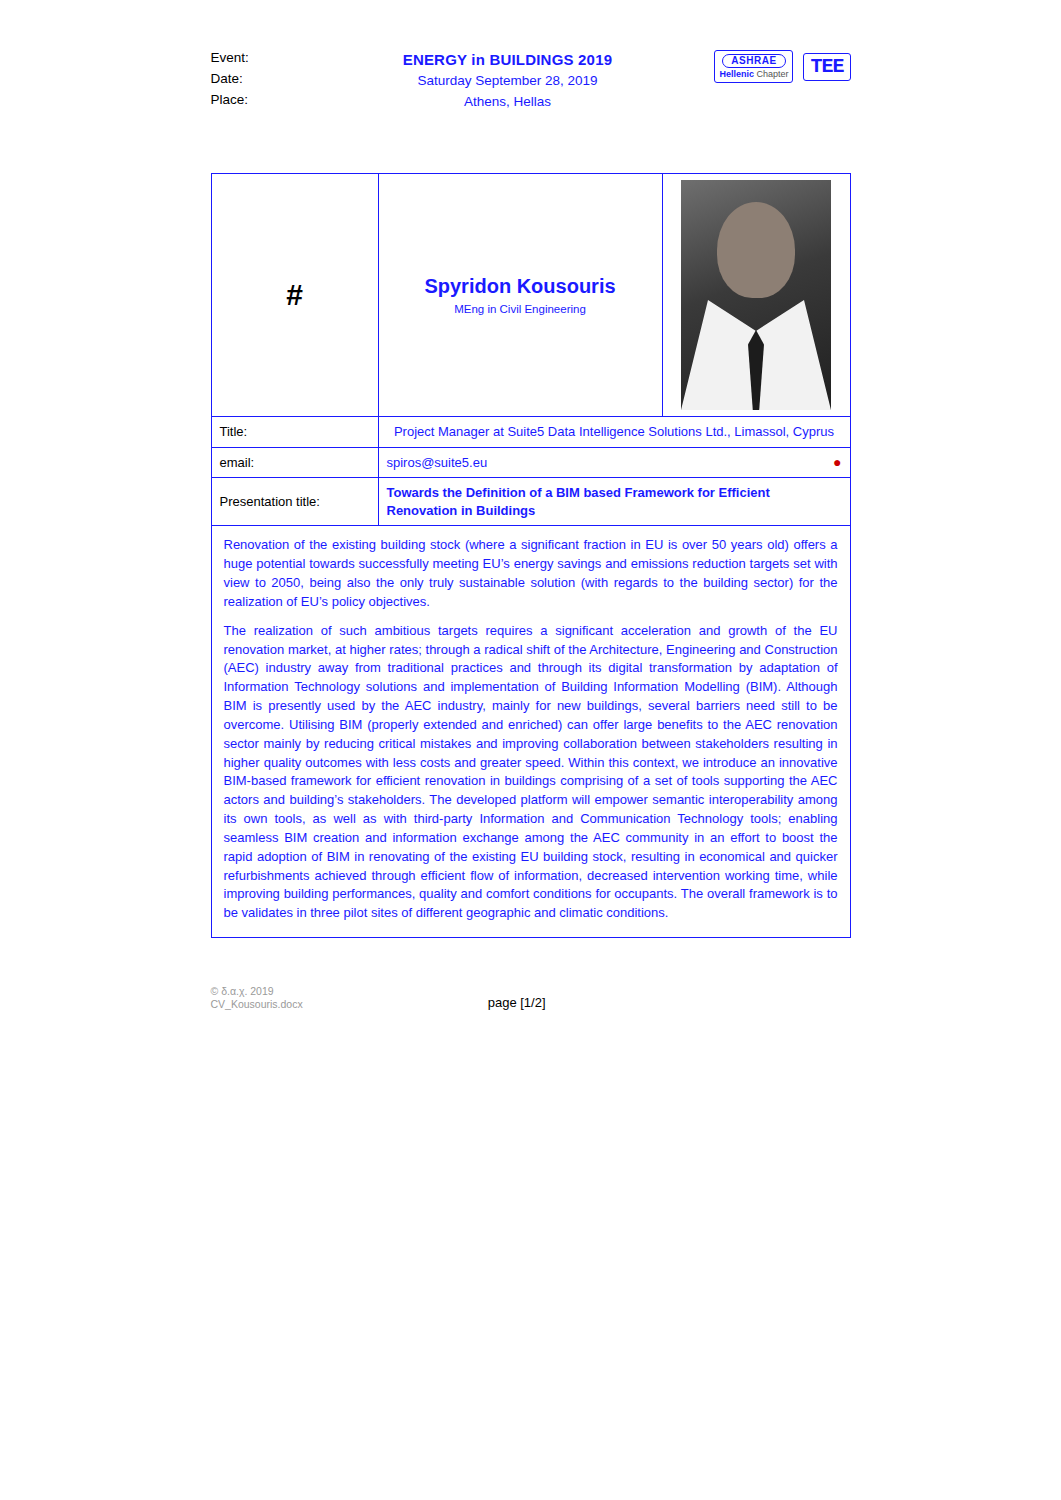Event:
Date:
Place:
ENERGY in BUILDINGS 2019
Saturday September 28, 2019
Athens, Hellas
ASHRAE
Hellenic Chapter
TEE
| # | Spyridon Kousouris MEng in Civil Engineering | |
| Title: | Project Manager at Suite5 Data Intelligence Solutions Ltd., Limassol, Cyprus |
| email: | spiros@suite5.eu ● |
| Presentation title: | Towards the Definition of a BIM based Framework for Efficient Renovation in Buildings |
| Renovation of the existing building stock (where a significant fraction in EU is over 50 years old) offers a huge potential towards successfully meeting EU’s energy savings and emissions reduction targets set with view to 2050, being also the only truly sustainable solution (with regards to the building sector) for the realization of EU’s policy objectives. The realization of such ambitious targets requires a significant acceleration and growth of the EU renovation market, at higher rates; through a radical shift of the Architecture, Engineering and Construction (AEC) industry away from traditional practices and through its digital transformation by adaptation of Information Technology solutions and implementation of Building Information Modelling (BIM). Although BIM is presently used by the AEC industry, mainly for new buildings, several barriers need still to be overcome. Utilising BIM (properly extended and enriched) can offer large benefits to the AEC renovation sector mainly by reducing critical mistakes and improving collaboration between stakeholders resulting in higher quality outcomes with less costs and greater speed. Within this context, we introduce an innovative BIM-based framework for efficient renovation in buildings comprising of a set of tools supporting the AEC actors and building’s stakeholders. The developed platform will empower semantic interoperability among its own tools, as well as with third-party Information and Communication Technology tools; enabling seamless BIM creation and information exchange among the AEC community in an effort to boost the rapid adoption of BIM in renovating of the existing EU building stock, resulting in economical and quicker refurbishments achieved through efficient flow of information, decreased intervention working time, while improving building performances, quality and comfort conditions for occupants. The overall framework is to be validates in three pilot sites of different geographic and climatic conditions. |
© δ.α.χ. 2019
CV_Kousouris.docx
page [1/2]